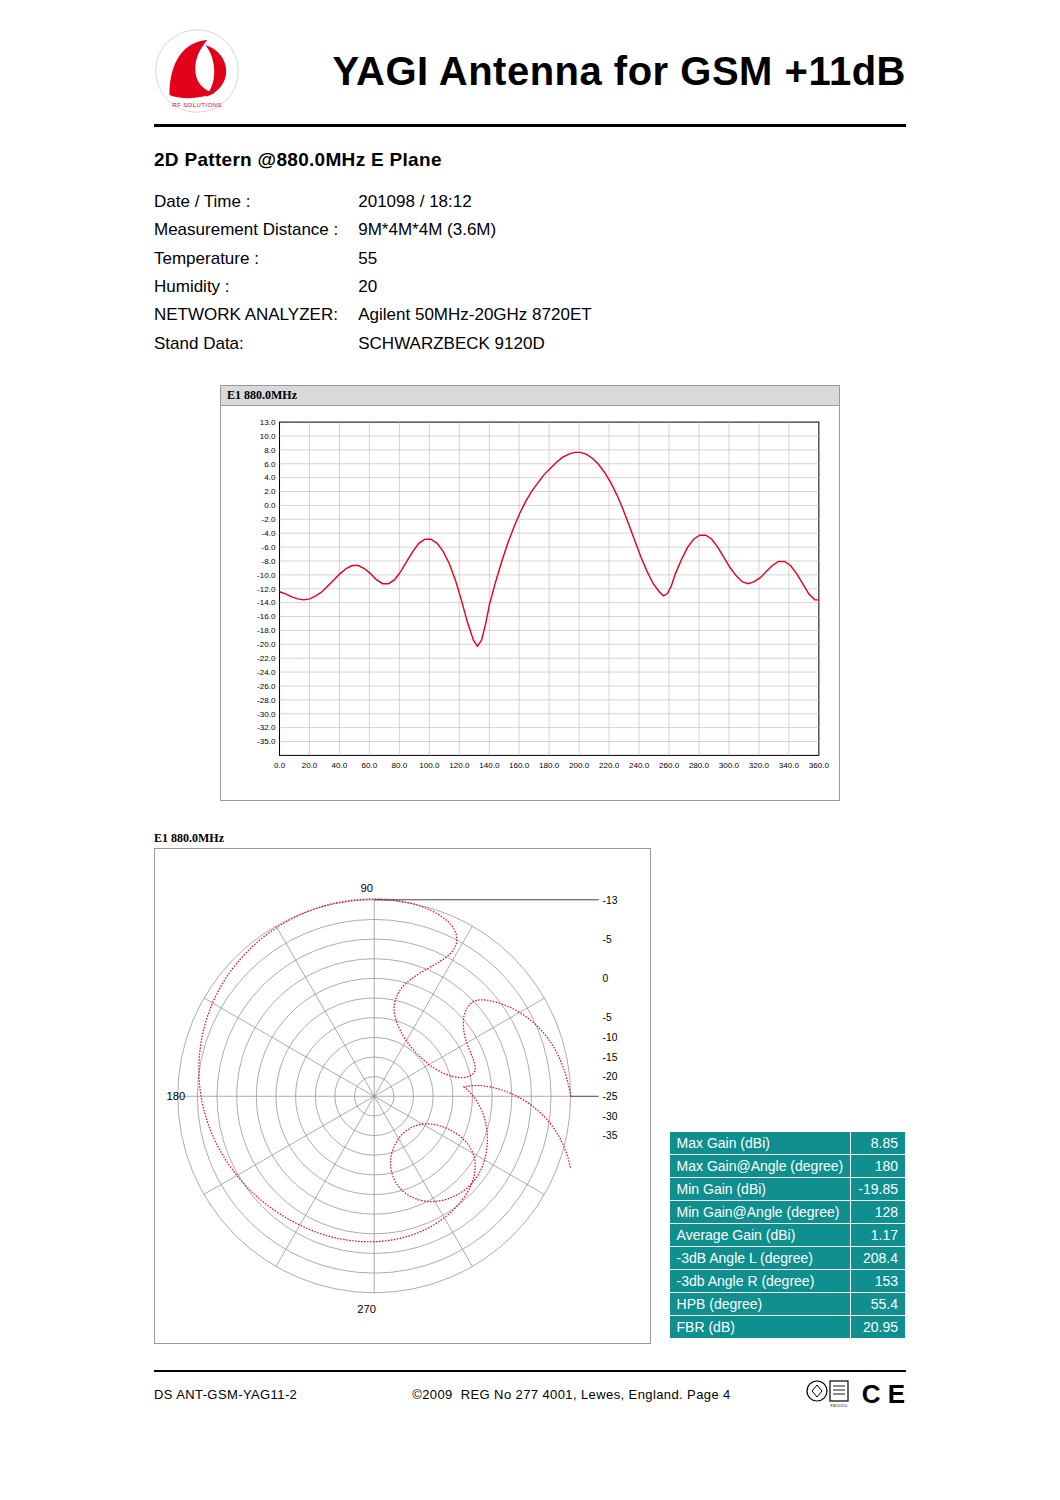RF SOLUTIONS
YAGI Antenna for GSM +11dB
2D Pattern @880.0MHz E Plane
| Date / Time : | 201098 / 18:12 |
| Measurement Distance : | 9M*4M*4M (3.6M) |
| Temperature : | 55 |
| Humidity : | 20 |
| NETWORK ANALYZER: | Agilent 50MHz-20GHz 8720ET |
| Stand Data: | SCHWARZBECK 9120D |
E1 880.0MHz
13.0 10.0 8.0 6.0 4.0 2.0 0.0 -2.0 -4.0 -6.0 -8.0 -10.0 -12.0 -14.0 -16.0 -18.0 -20.0 -22.0 -24.0 -26.0 -28.0 -30.0 -32.0 -35.0 0.0 20.0 40.0 60.0 80.0 100.0 120.0 140.0 160.0 180.0 200.0 220.0 240.0 260.0 280.0 300.0 320.0 340.0 360.0
E1 880.0MHz
-13 -5 0 -5 -10 -15 -20 -25 -30 -35 90 270 180
| Max Gain (dBi) | 8.85 |
| Max Gain@Angle (degree) | 180 |
| Min Gain (dBi) | -19.85 |
| Min Gain@Angle (degree) | 128 |
| Average Gain (dBi) | 1.17 |
| -3dB Angle L (degree) | 208.4 |
| -3db Angle R (degree) | 153 |
| HPB (degree) | 55.4 |
| FBR (dB) | 20.95 |
DS ANT-GSM-YAG11-2
©2009 REG No 277 4001, Lewes, England. Page 4
FM20310 C E